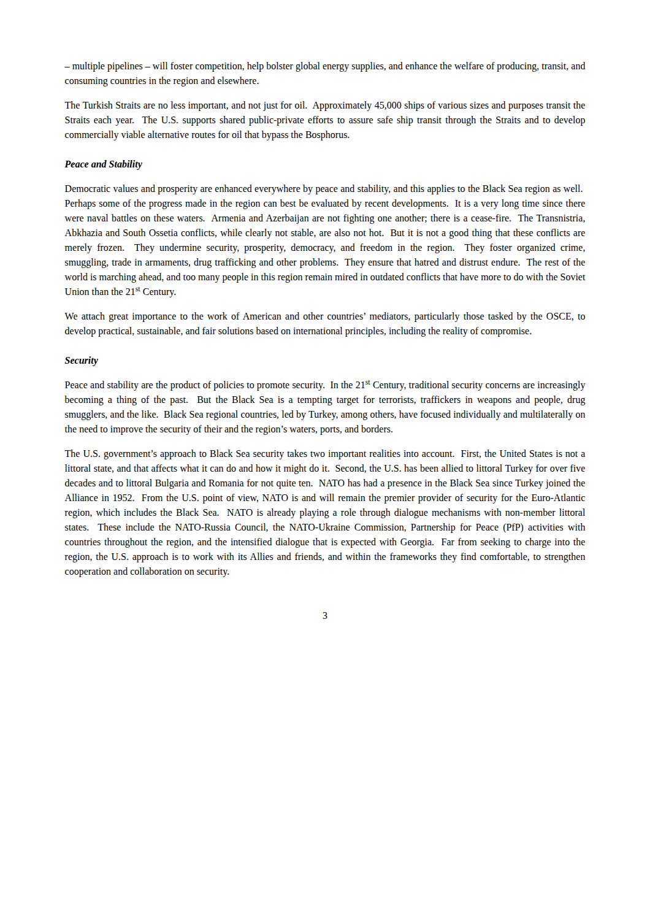– multiple pipelines – will foster competition, help bolster global energy supplies, and enhance the welfare of producing, transit, and consuming countries in the region and elsewhere.
The Turkish Straits are no less important, and not just for oil. Approximately 45,000 ships of various sizes and purposes transit the Straits each year. The U.S. supports shared public-private efforts to assure safe ship transit through the Straits and to develop commercially viable alternative routes for oil that bypass the Bosphorus.
Peace and Stability
Democratic values and prosperity are enhanced everywhere by peace and stability, and this applies to the Black Sea region as well. Perhaps some of the progress made in the region can best be evaluated by recent developments. It is a very long time since there were naval battles on these waters. Armenia and Azerbaijan are not fighting one another; there is a cease-fire. The Transnistria, Abkhazia and South Ossetia conflicts, while clearly not stable, are also not hot. But it is not a good thing that these conflicts are merely frozen. They undermine security, prosperity, democracy, and freedom in the region. They foster organized crime, smuggling, trade in armaments, drug trafficking and other problems. They ensure that hatred and distrust endure. The rest of the world is marching ahead, and too many people in this region remain mired in outdated conflicts that have more to do with the Soviet Union than the 21st Century.
We attach great importance to the work of American and other countries’ mediators, particularly those tasked by the OSCE, to develop practical, sustainable, and fair solutions based on international principles, including the reality of compromise.
Security
Peace and stability are the product of policies to promote security. In the 21st Century, traditional security concerns are increasingly becoming a thing of the past. But the Black Sea is a tempting target for terrorists, traffickers in weapons and people, drug smugglers, and the like. Black Sea regional countries, led by Turkey, among others, have focused individually and multilaterally on the need to improve the security of their and the region’s waters, ports, and borders.
The U.S. government’s approach to Black Sea security takes two important realities into account. First, the United States is not a littoral state, and that affects what it can do and how it might do it. Second, the U.S. has been allied to littoral Turkey for over five decades and to littoral Bulgaria and Romania for not quite ten. NATO has had a presence in the Black Sea since Turkey joined the Alliance in 1952. From the U.S. point of view, NATO is and will remain the premier provider of security for the Euro-Atlantic region, which includes the Black Sea. NATO is already playing a role through dialogue mechanisms with non-member littoral states. These include the NATO-Russia Council, the NATO-Ukraine Commission, Partnership for Peace (PfP) activities with countries throughout the region, and the intensified dialogue that is expected with Georgia. Far from seeking to charge into the region, the U.S. approach is to work with its Allies and friends, and within the frameworks they find comfortable, to strengthen cooperation and collaboration on security.
3